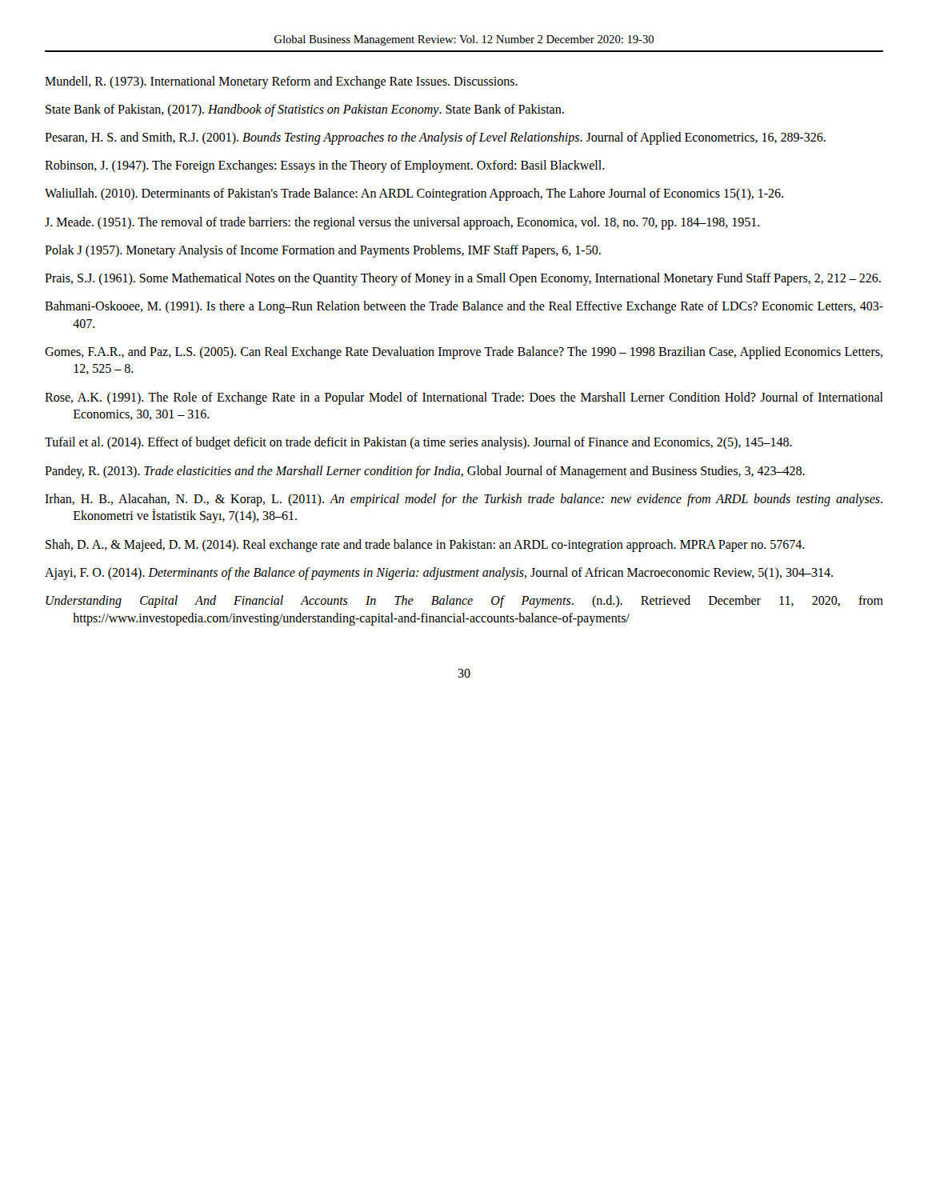Global Business Management Review: Vol. 12 Number 2 December 2020: 19-30
Mundell, R. (1973). International Monetary Reform and Exchange Rate Issues. Discussions.
State Bank of Pakistan, (2017). Handbook of Statistics on Pakistan Economy. State Bank of Pakistan.
Pesaran, H. S. and Smith, R.J. (2001). Bounds Testing Approaches to the Analysis of Level Relationships. Journal of Applied Econometrics, 16, 289-326.
Robinson, J. (1947). The Foreign Exchanges: Essays in the Theory of Employment. Oxford: Basil Blackwell.
Waliullah. (2010). Determinants of Pakistan's Trade Balance: An ARDL Cointegration Approach, The Lahore Journal of Economics 15(1), 1-26.
J. Meade. (1951). The removal of trade barriers: the regional versus the universal approach, Economica, vol. 18, no. 70, pp. 184–198, 1951.
Polak J (1957). Monetary Analysis of Income Formation and Payments Problems, IMF Staff Papers, 6, 1-50.
Prais, S.J. (1961). Some Mathematical Notes on the Quantity Theory of Money in a Small Open Economy, International Monetary Fund Staff Papers, 2, 212 – 226.
Bahmani-Oskooee, M. (1991). Is there a Long–Run Relation between the Trade Balance and the Real Effective Exchange Rate of LDCs? Economic Letters, 403-407.
Gomes, F.A.R., and Paz, L.S. (2005). Can Real Exchange Rate Devaluation Improve Trade Balance? The 1990 – 1998 Brazilian Case, Applied Economics Letters, 12, 525 – 8.
Rose, A.K. (1991). The Role of Exchange Rate in a Popular Model of International Trade: Does the Marshall Lerner Condition Hold? Journal of International Economics, 30, 301 – 316.
Tufail et al. (2014). Effect of budget deficit on trade deficit in Pakistan (a time series analysis). Journal of Finance and Economics, 2(5), 145–148.
Pandey, R. (2013). Trade elasticities and the Marshall Lerner condition for India, Global Journal of Management and Business Studies, 3, 423–428.
Irhan, H. B., Alacahan, N. D., & Korap, L. (2011). An empirical model for the Turkish trade balance: new evidence from ARDL bounds testing analyses. Ekonometri ve İstatistik Sayı, 7(14), 38–61.
Shah, D. A., & Majeed, D. M. (2014). Real exchange rate and trade balance in Pakistan: an ARDL co-integration approach. MPRA Paper no. 57674.
Ajayi, F. O. (2014). Determinants of the Balance of payments in Nigeria: adjustment analysis, Journal of African Macroeconomic Review, 5(1), 304–314.
Understanding Capital And Financial Accounts In The Balance Of Payments. (n.d.). Retrieved December 11, 2020, from https://www.investopedia.com/investing/understanding-capital-and-financial-accounts-balance-of-payments/
30